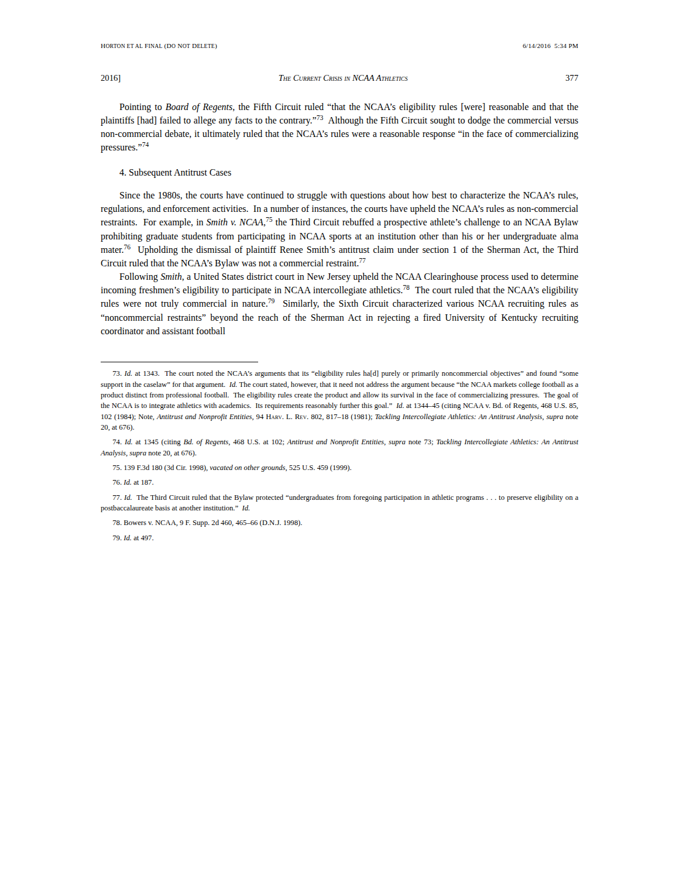HORTON ET AL FINAL (DO NOT DELETE) 6/14/2016 5:34 PM
2016] The Current Crisis in NCAA Athletics 377
Pointing to Board of Regents, the Fifth Circuit ruled “that the NCAA’s eligibility rules [were] reasonable and that the plaintiffs [had] failed to allege any facts to the contrary.”73 Although the Fifth Circuit sought to dodge the commercial versus non-commercial debate, it ultimately ruled that the NCAA’s rules were a reasonable response “in the face of commercializing pressures.”74
4. Subsequent Antitrust Cases
Since the 1980s, the courts have continued to struggle with questions about how best to characterize the NCAA’s rules, regulations, and enforcement activities. In a number of instances, the courts have upheld the NCAA’s rules as non-commercial restraints. For example, in Smith v. NCAA,75 the Third Circuit rebuffed a prospective athlete’s challenge to an NCAA Bylaw prohibiting graduate students from participating in NCAA sports at an institution other than his or her undergraduate alma mater.76 Upholding the dismissal of plaintiff Renee Smith’s antitrust claim under section 1 of the Sherman Act, the Third Circuit ruled that the NCAA’s Bylaw was not a commercial restraint.77
Following Smith, a United States district court in New Jersey upheld the NCAA Clearinghouse process used to determine incoming freshmen’s eligibility to participate in NCAA intercollegiate athletics.78 The court ruled that the NCAA’s eligibility rules were not truly commercial in nature.79 Similarly, the Sixth Circuit characterized various NCAA recruiting rules as “noncommercial restraints” beyond the reach of the Sherman Act in rejecting a fired University of Kentucky recruiting coordinator and assistant football
73. Id. at 1343. The court noted the NCAA’s arguments that its “eligibility rules ha[d] purely or primarily noncommercial objectives” and found “some support in the caselaw” for that argument. Id. The court stated, however, that it need not address the argument because “the NCAA markets college football as a product distinct from professional football. The eligibility rules create the product and allow its survival in the face of commercializing pressures. The goal of the NCAA is to integrate athletics with academics. Its requirements reasonably further this goal.” Id. at 1344–45 (citing NCAA v. Bd. of Regents, 468 U.S. 85, 102 (1984); Note, Antitrust and Nonprofit Entities, 94 Harv. L. Rev. 802, 817–18 (1981); Tackling Intercollegiate Athletics: An Antitrust Analysis, supra note 20, at 676).
74. Id. at 1345 (citing Bd. of Regents, 468 U.S. at 102; Antitrust and Nonprofit Entities, supra note 73; Tackling Intercollegiate Athletics: An Antitrust Analysis, supra note 20, at 676).
75. 139 F.3d 180 (3d Cir. 1998), vacated on other grounds, 525 U.S. 459 (1999).
76. Id. at 187.
77. Id. The Third Circuit ruled that the Bylaw protected “undergraduates from foregoing participation in athletic programs . . . to preserve eligibility on a postbaccalaureate basis at another institution.” Id.
78. Bowers v. NCAA, 9 F. Supp. 2d 460, 465–66 (D.N.J. 1998).
79. Id. at 497.